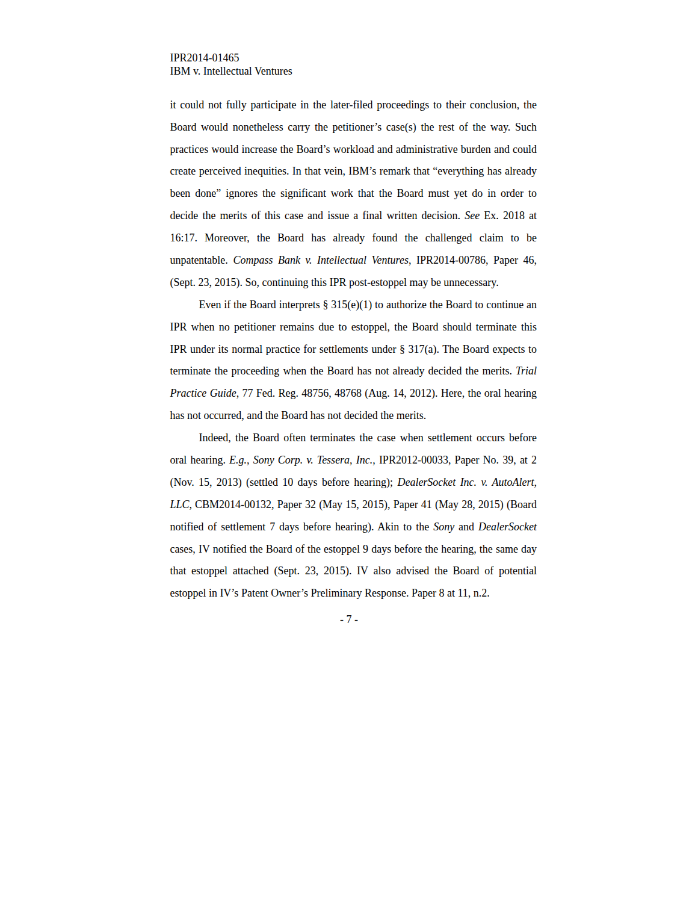IPR2014-01465
IBM v. Intellectual Ventures
it could not fully participate in the later-filed proceedings to their conclusion, the Board would nonetheless carry the petitioner’s case(s) the rest of the way. Such practices would increase the Board’s workload and administrative burden and could create perceived inequities. In that vein, IBM’s remark that “everything has already been done” ignores the significant work that the Board must yet do in order to decide the merits of this case and issue a final written decision. See Ex. 2018 at 16:17. Moreover, the Board has already found the challenged claim to be unpatentable. Compass Bank v. Intellectual Ventures, IPR2014-00786, Paper 46, (Sept. 23, 2015). So, continuing this IPR post-estoppel may be unnecessary.
Even if the Board interprets § 315(e)(1) to authorize the Board to continue an IPR when no petitioner remains due to estoppel, the Board should terminate this IPR under its normal practice for settlements under § 317(a). The Board expects to terminate the proceeding when the Board has not already decided the merits. Trial Practice Guide, 77 Fed. Reg. 48756, 48768 (Aug. 14, 2012). Here, the oral hearing has not occurred, and the Board has not decided the merits.
Indeed, the Board often terminates the case when settlement occurs before oral hearing. E.g., Sony Corp. v. Tessera, Inc., IPR2012-00033, Paper No. 39, at 2 (Nov. 15, 2013) (settled 10 days before hearing); DealerSocket Inc. v. AutoAlert, LLC, CBM2014-00132, Paper 32 (May 15, 2015), Paper 41 (May 28, 2015) (Board notified of settlement 7 days before hearing). Akin to the Sony and DealerSocket cases, IV notified the Board of the estoppel 9 days before the hearing, the same day that estoppel attached (Sept. 23, 2015). IV also advised the Board of potential estoppel in IV’s Patent Owner’s Preliminary Response. Paper 8 at 11, n.2.
- 7 -